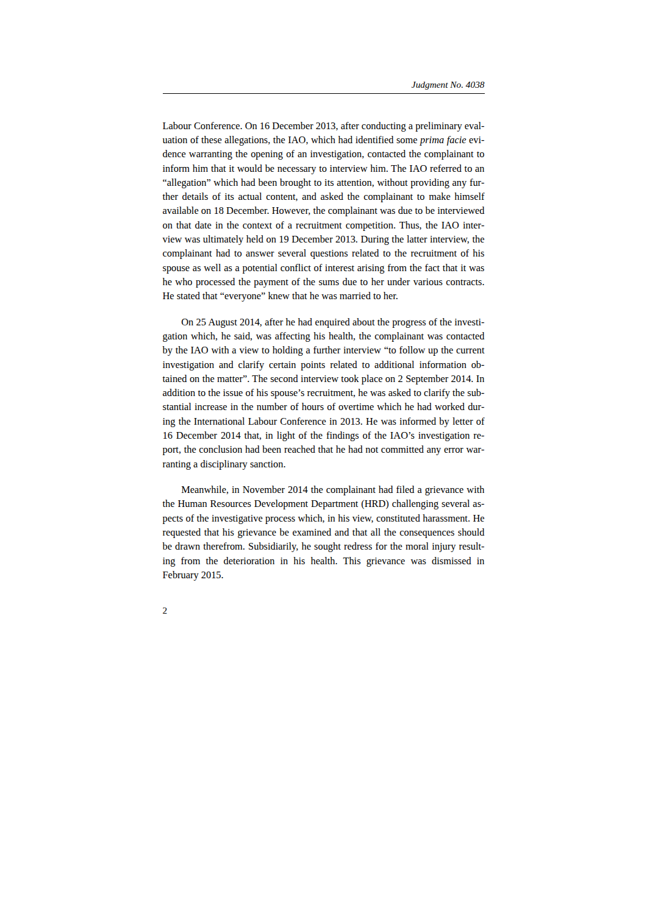Judgment No. 4038
Labour Conference. On 16 December 2013, after conducting a preliminary evaluation of these allegations, the IAO, which had identified some prima facie evidence warranting the opening of an investigation, contacted the complainant to inform him that it would be necessary to interview him. The IAO referred to an “allegation” which had been brought to its attention, without providing any further details of its actual content, and asked the complainant to make himself available on 18 December. However, the complainant was due to be interviewed on that date in the context of a recruitment competition. Thus, the IAO interview was ultimately held on 19 December 2013. During the latter interview, the complainant had to answer several questions related to the recruitment of his spouse as well as a potential conflict of interest arising from the fact that it was he who processed the payment of the sums due to her under various contracts. He stated that “everyone” knew that he was married to her.
On 25 August 2014, after he had enquired about the progress of the investigation which, he said, was affecting his health, the complainant was contacted by the IAO with a view to holding a further interview “to follow up the current investigation and clarify certain points related to additional information obtained on the matter”. The second interview took place on 2 September 2014. In addition to the issue of his spouse’s recruitment, he was asked to clarify the substantial increase in the number of hours of overtime which he had worked during the International Labour Conference in 2013. He was informed by letter of 16 December 2014 that, in light of the findings of the IAO’s investigation report, the conclusion had been reached that he had not committed any error warranting a disciplinary sanction.
Meanwhile, in November 2014 the complainant had filed a grievance with the Human Resources Development Department (HRD) challenging several aspects of the investigative process which, in his view, constituted harassment. He requested that his grievance be examined and that all the consequences should be drawn therefrom. Subsidiarily, he sought redress for the moral injury resulting from the deterioration in his health. This grievance was dismissed in February 2015.
2